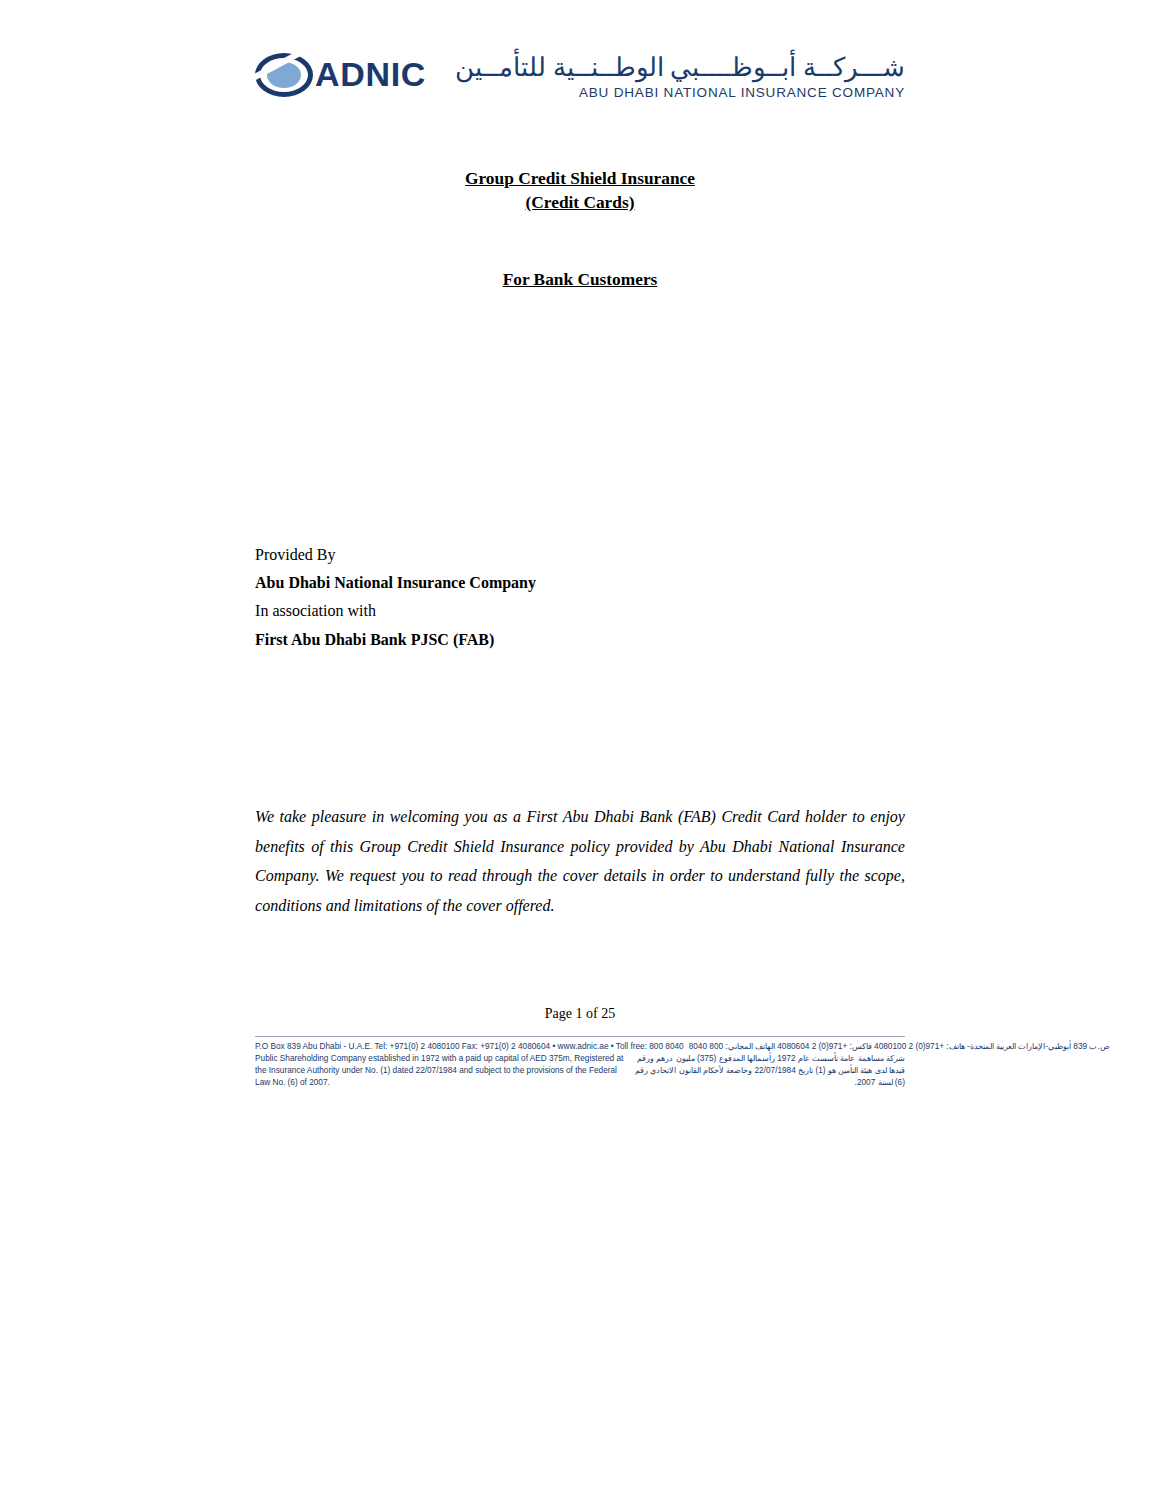ADNIC
شـــركــة أبــوظــــبي الوطــنــية للتأمــين
ABU DHABI NATIONAL INSURANCE COMPANY
Group Credit Shield Insurance
(Credit Cards)
For Bank Customers
Provided By
Abu Dhabi National Insurance Company
In association with
First Abu Dhabi Bank PJSC (FAB)
We take pleasure in welcoming you as a First Abu Dhabi Bank (FAB) Credit Card holder to enjoy benefits of this Group Credit Shield Insurance policy provided by Abu Dhabi National Insurance Company. We request you to read through the cover details in order to understand fully the scope, conditions and limitations of the cover offered.
Page 1 of 25
P.O Box 839 Abu Dhabi - U.A.E. Tel: +971(0) 2 4080100 Fax: +971(0) 2 4080604 • www.adnic.ae • Toll free: 800 8040
ص.ب 839 أبوظبي-الإمارات العربية المتحدة- هاتف: +971(0) 2 4080100 فاكس: +971(0) 2 4080604 الهاتف المجاني: 800 8040
Public Shareholding Company established in 1972 with a paid up capital of AED 375m, Registered at the Insurance Authority under No. (1) dated 22/07/1984 and subject to the provisions of the Federal Law No. (6) of 2007.
شركة مساهمة عامة تأسست عام 1972 رأسمالها المدفوع (375) مليون درهم ورقم قيدها لدى هيئة التأمين هو (1) تاريخ 22/07/1984 وخاضعة لأحكام القانون الاتحادي رقم (6) لسنة 2007.